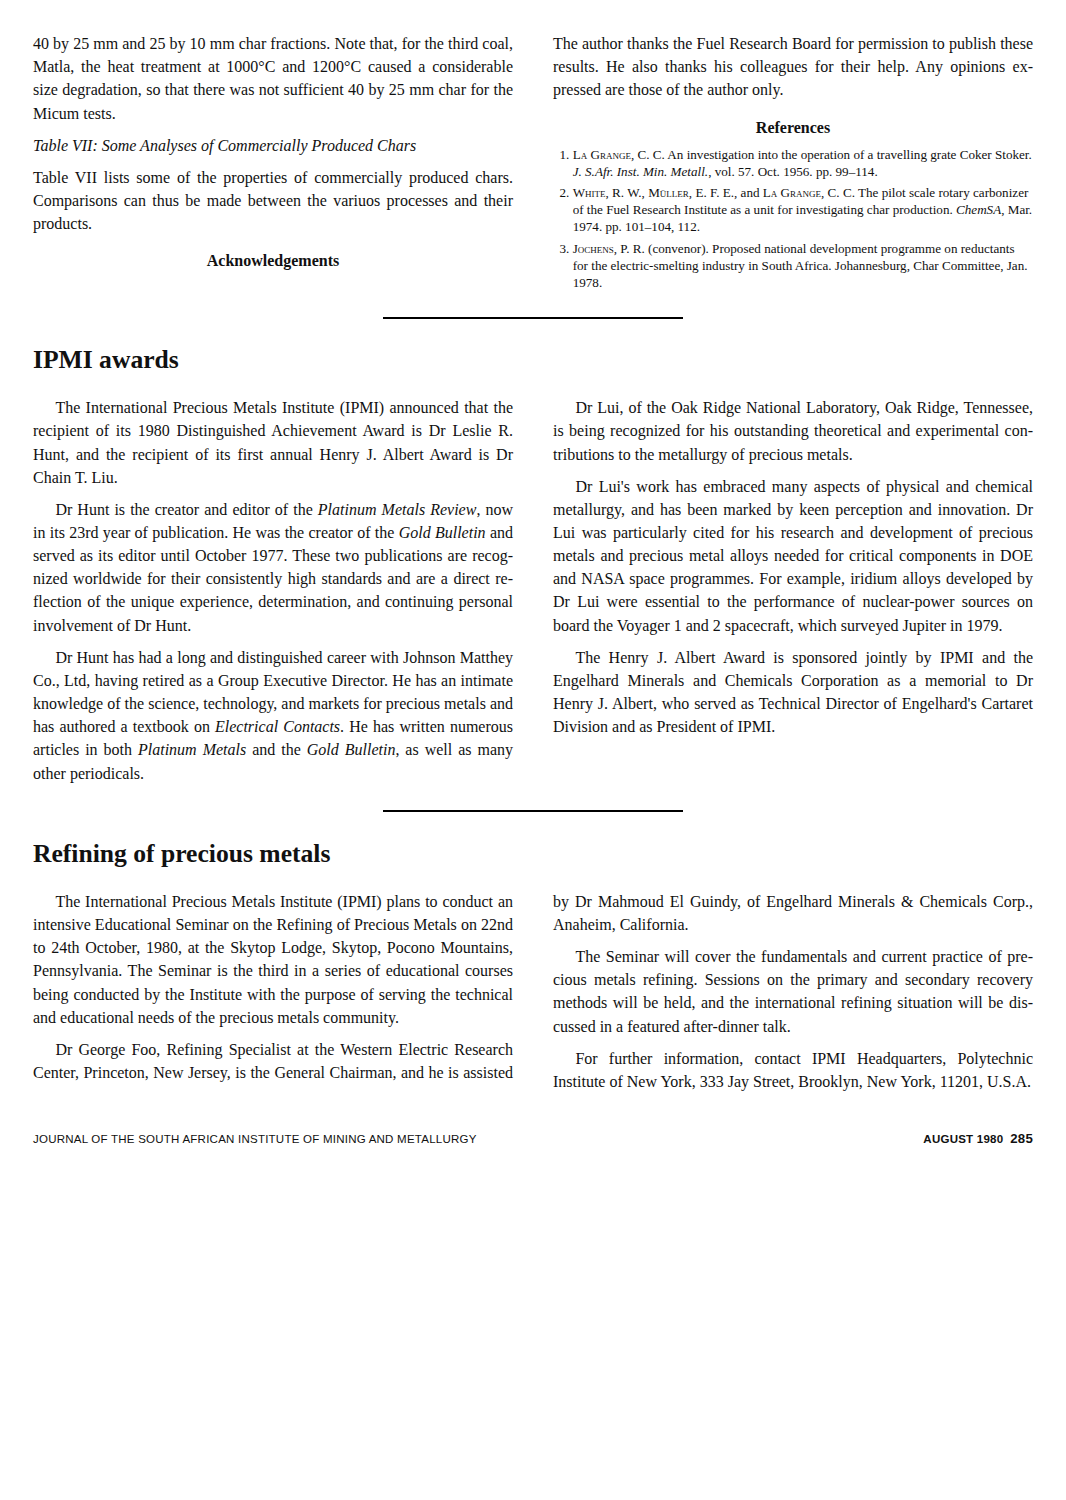40 by 25 mm and 25 by 10 mm char fractions. Note that, for the third coal, Matla, the heat treatment at 1000°C and 1200°C caused a considerable size degradation, so that there was not sufficient 40 by 25 mm char for the Micum tests.
Table VII: Some Analyses of Commercially Produced Chars
Table VII lists some of the properties of commercially produced chars. Comparisons can thus be made between the variuos processes and their products.
Acknowledgements
The author thanks the Fuel Research Board for permission to publish these results. He also thanks his colleagues for their help. Any opinions expressed are those of the author only.
References
La Grange, C. C. An investigation into the operation of a travelling grate Coker Stoker. J. S.Afr. Inst. Min. Metall., vol. 57. Oct. 1956. pp. 99–114.
White, R. W., Müller, E. F. E., and La Grange, C. C. The pilot scale rotary carbonizer of the Fuel Research Institute as a unit for investigating char production. ChemSA, Mar. 1974. pp. 101–104, 112.
Jochens, P. R. (convenor). Proposed national development programme on reductants for the electric-smelting industry in South Africa. Johannesburg, Char Committee, Jan. 1978.
IPMI awards
The International Precious Metals Institute (IPMI) announced that the recipient of its 1980 Distinguished Achievement Award is Dr Leslie R. Hunt, and the recipient of its first annual Henry J. Albert Award is Dr Chain T. Liu.
Dr Hunt is the creator and editor of the Platinum Metals Review, now in its 23rd year of publication. He was the creator of the Gold Bulletin and served as its editor until October 1977. These two publications are recognized worldwide for their consistently high standards and are a direct reflection of the unique experience, determination, and continuing personal involvement of Dr Hunt.
Dr Hunt has had a long and distinguished career with Johnson Matthey Co., Ltd, having retired as a Group Executive Director. He has an intimate knowledge of the science, technology, and markets for precious metals and has authored a textbook on Electrical Contacts. He has written numerous articles in both Platinum Metals and the Gold Bulletin, as well as many other periodicals.
Dr Lui, of the Oak Ridge National Laboratory, Oak Ridge, Tennessee, is being recognized for his outstanding theoretical and experimental contributions to the metallurgy of precious metals.
Dr Lui's work has embraced many aspects of physical and chemical metallurgy, and has been marked by keen perception and innovation. Dr Lui was particularly cited for his research and development of precious metals and precious metal alloys needed for critical components in DOE and NASA space programmes. For example, iridium alloys developed by Dr Lui were essential to the performance of nuclear-power sources on board the Voyager 1 and 2 spacecraft, which surveyed Jupiter in 1979.
The Henry J. Albert Award is sponsored jointly by IPMI and the Engelhard Minerals and Chemicals Corporation as a memorial to Dr Henry J. Albert, who served as Technical Director of Engelhard's Cartaret Division and as President of IPMI.
Refining of precious metals
The International Precious Metals Institute (IPMI) plans to conduct an intensive Educational Seminar on the Refining of Precious Metals on 22nd to 24th October, 1980, at the Skytop Lodge, Skytop, Pocono Mountains, Pennsylvania. The Seminar is the third in a series of educational courses being conducted by the Institute with the purpose of serving the technical and educational needs of the precious metals community.
Dr George Foo, Refining Specialist at the Western Electric Research Center, Princeton, New Jersey, is the General Chairman, and he is assisted by Dr Mahmoud El Guindy, of Engelhard Minerals & Chemicals Corp., Anaheim, California.
The Seminar will cover the fundamentals and current practice of precious metals refining. Sessions on the primary and secondary recovery methods will be held, and the international refining situation will be discussed in a featured after-dinner talk.
For further information, contact IPMI Headquarters, Polytechnic Institute of New York, 333 Jay Street, Brooklyn, New York, 11201, U.S.A.
JOURNAL OF THE SOUTH AFRICAN INSTITUTE OF MINING AND METALLURGY AUGUST 1980 285